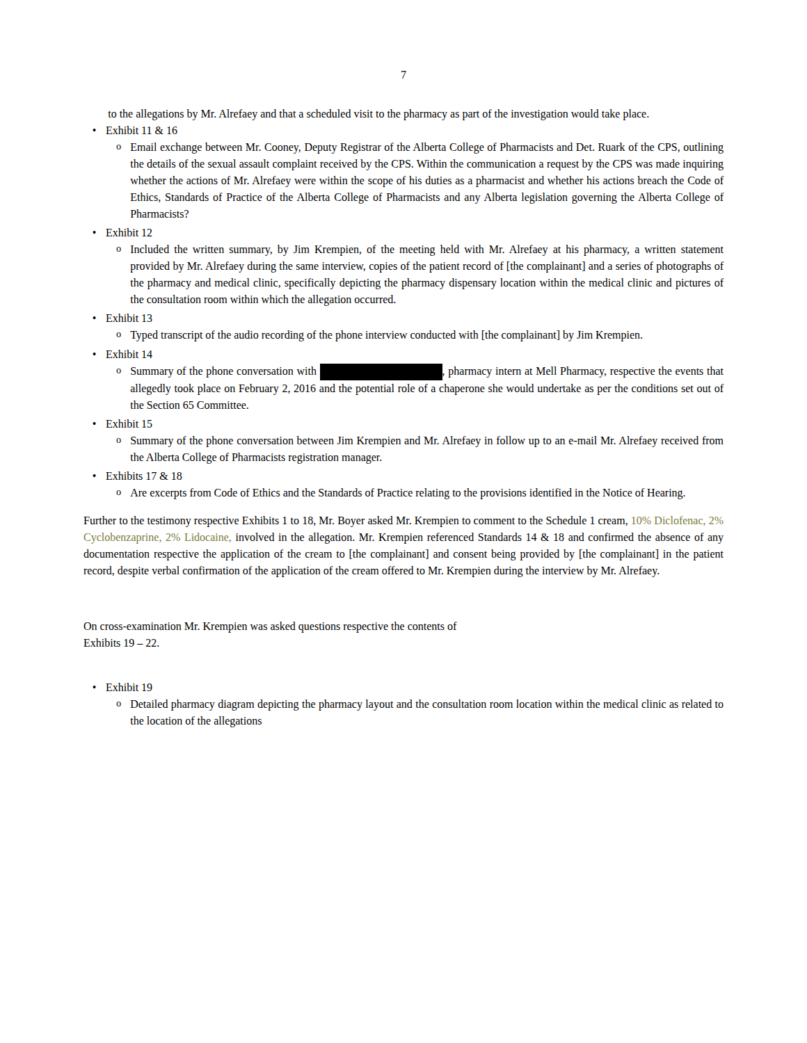7
to the allegations by Mr. Alrefaey and that a scheduled visit to the pharmacy as part of the investigation would take place.
Exhibit 11 & 16
Email exchange between Mr. Cooney, Deputy Registrar of the Alberta College of Pharmacists and Det. Ruark of the CPS, outlining the details of the sexual assault complaint received by the CPS. Within the communication a request by the CPS was made inquiring whether the actions of Mr. Alrefaey were within the scope of his duties as a pharmacist and whether his actions breach the Code of Ethics, Standards of Practice of the Alberta College of Pharmacists and any Alberta legislation governing the Alberta College of Pharmacists?
Exhibit 12
Included the written summary, by Jim Krempien, of the meeting held with Mr. Alrefaey at his pharmacy, a written statement provided by Mr. Alrefaey during the same interview, copies of the patient record of [the complainant] and a series of photographs of the pharmacy and medical clinic, specifically depicting the pharmacy dispensary location within the medical clinic and pictures of the consultation room within which the allegation occurred.
Exhibit 13
Typed transcript of the audio recording of the phone interview conducted with [the complainant] by Jim Krempien.
Exhibit 14
Summary of the phone conversation with , pharmacy intern at Mell Pharmacy, respective the events that allegedly took place on February 2, 2016 and the potential role of a chaperone she would undertake as per the conditions set out of the Section 65 Committee.
Exhibit 15
Summary of the phone conversation between Jim Krempien and Mr. Alrefaey in follow up to an e-mail Mr. Alrefaey received from the Alberta College of Pharmacists registration manager.
Exhibits 17 & 18
Are excerpts from Code of Ethics and the Standards of Practice relating to the provisions identified in the Notice of Hearing.
Further to the testimony respective Exhibits 1 to 18, Mr. Boyer asked Mr. Krempien to comment to the Schedule 1 cream, 10% Diclofenac, 2% Cyclobenzaprine, 2% Lidocaine, involved in the allegation. Mr. Krempien referenced Standards 14 & 18 and confirmed the absence of any documentation respective the application of the cream to [the complainant] and consent being provided by [the complainant] in the patient record, despite verbal confirmation of the application of the cream offered to Mr. Krempien during the interview by Mr. Alrefaey.
On cross-examination Mr. Krempien was asked questions respective the contents of
Exhibits 19 – 22.
Exhibit 19
Detailed pharmacy diagram depicting the pharmacy layout and the consultation room location within the medical clinic as related to the location of the allegations